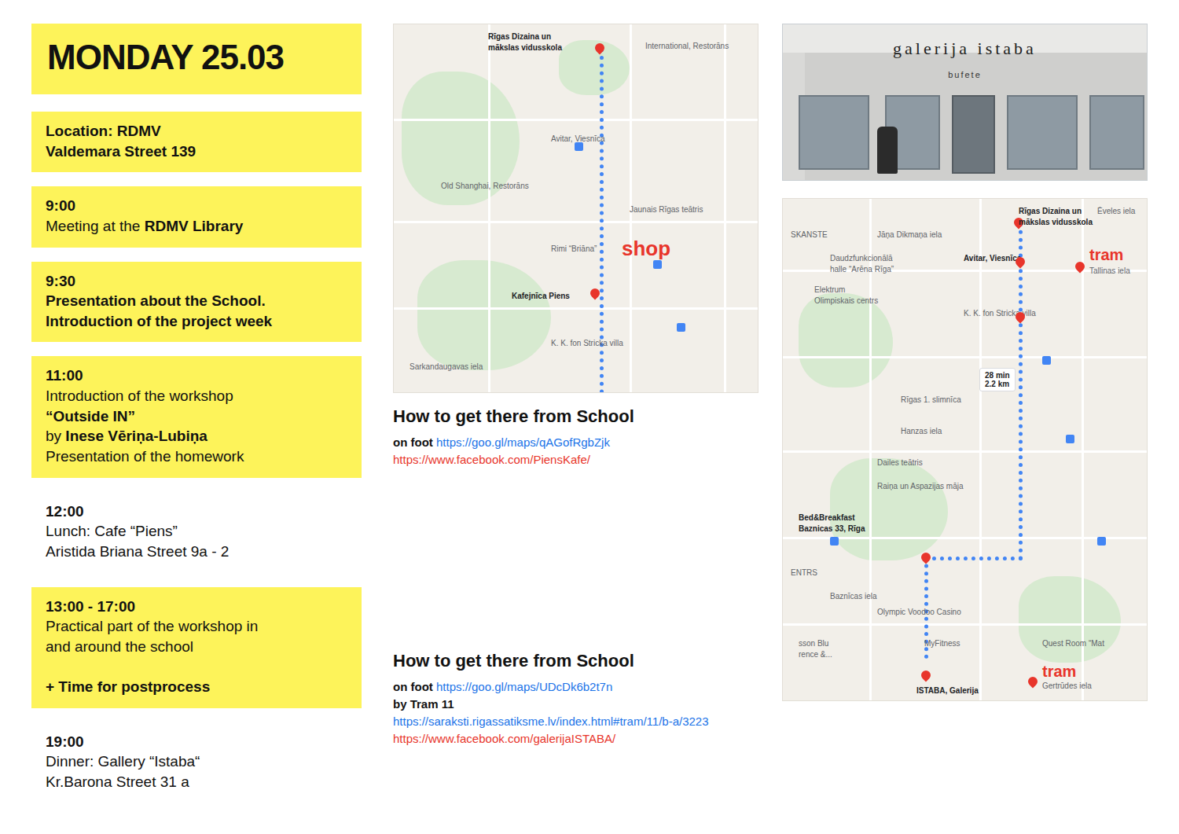WORLD IN FRONT
OF THE CAMERA
MONDAY 25.03
Location: RDMV
Valdemara Street 139
9:00 Meeting at the RDMV Library
9:30 Presentation about the School.
Introduction of the project week
11:00 Introduction of the workshop
“Outside IN”
by Inese Vēriņa-Lubiņa
Presentation of the homework
12:00 Lunch: Cafe “Piens”
Aristida Briana Street 9a - 2
13:00 - 17:00 Practical part of the workshop in
and around the school
+ Time for postprocess
19:00 Dinner: Gallery “Istaba“
Kr.Barona Street 31 a
Rīgas Dizaina un
mākslas vidusskola
International, Restorāns
Avitar, Viesnīca
Old Shanghai, Restorāns
Jaunais Rīgas teātris
Rimi “Briāna”
Kafejnīca Piens
K. K. fon Stricka villa
Sarkandaugavas iela
shop
How to get there from School
on foot https://goo.gl/maps/qAGofRgbZjk https://www.facebook.com/PiensKafe/
How to get there from School
on foot https://goo.gl/maps/UDcDk6b2t7n by Tram 11 https://saraksti.rigassatiksme.lv/index.html#tram/11/b-a/3223 https://www.facebook.com/galerijaISTABA/
galerija istaba
bufete
Rīgas Dizaina un
mākslas vidusskola
Ēveles iela
SKANSTE
Jāņa Dikmaņa iela
Daudzfunkcionālā
halle “Arēna Rīga”
Avitar, Viesnīca
Elektrum
Olimpiskais centrs
K. K. fon Stricka villa
tram
Tallinas iela
28 min
2.2 km
Rīgas 1. slimnīca
Hanzas iela
Dailes teātris
Raiņa un Aspazijas māja
Bed&Breakfast
Baznicas 33, Rīga
ENTRS
Baznīcas iela
Olympic Voodoo Casino
sson Blu
rence &...
MyFitness
Quest Room “Mat
tram
Gertrūdes iela
ISTABA, Galerija